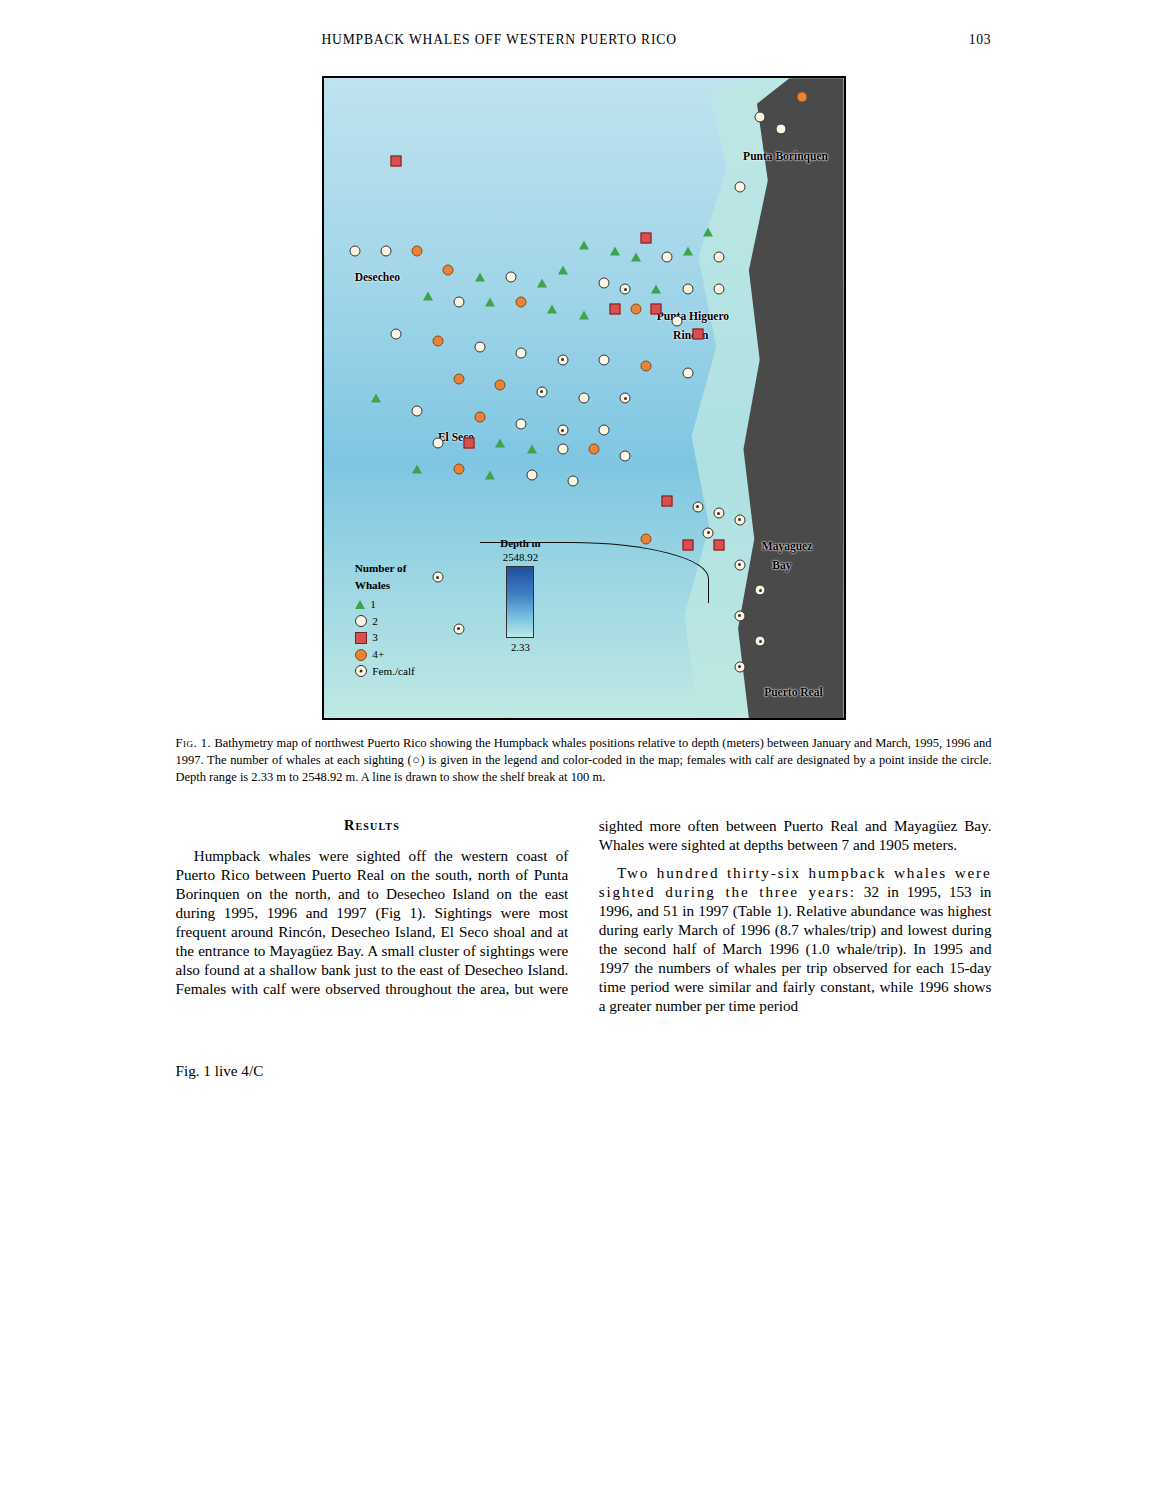Humpback Whales off Western Puerto Rico 103
67°30'0"W 67°15'0"W 67°30'0"W 67°15'0"W 18°30'0"N 18°15'0"N 18°30'0"N 18°15'0"N
Punta Borinquen Desecheo Punta Higuero Rincón El Seco Mayaguez Bay Puerto Real
Number of
Whales
1
2
3
4+
Fem./calf
Depth m
2548.92
2.33
Fig. 1. Bathymetry map of northwest Puerto Rico showing the Humpback whales positions relative to depth (meters) between January and March, 1995, 1996 and 1997. The number of whales at each sighting (○) is given in the legend and color-coded in the map; females with calf are designated by a point inside the circle. Depth range is 2.33 m to 2548.92 m. A line is drawn to show the shelf break at 100 m.
Results
Humpback whales were sighted off the western coast of Puerto Rico between Puerto Real on the south, north of Punta Borinquen on the north, and to Desecheo Island on the east during 1995, 1996 and 1997 (Fig 1). Sightings were most frequent around Rincón, Desecheo Island, El Seco shoal and at the entrance to Mayagüez Bay. A small cluster of sightings were also found at a shallow bank just to the east of Desecheo Island. Females with calf were observed throughout the area, but were sighted more often between Puerto Real and Mayagüez Bay. Whales were sighted at depths between 7 and 1905 meters.
Two hundred thirty-six humpback whales were sighted during the three years: 32 in 1995, 153 in 1996, and 51 in 1997 (Table 1). Relative abundance was highest during early March of 1996 (8.7 whales/trip) and lowest during the second half of March 1996 (1.0 whale/trip). In 1995 and 1997 the numbers of whales per trip observed for each 15-day time period were similar and fairly constant, while 1996 shows a greater number per time period
Fig. 1 live 4/C